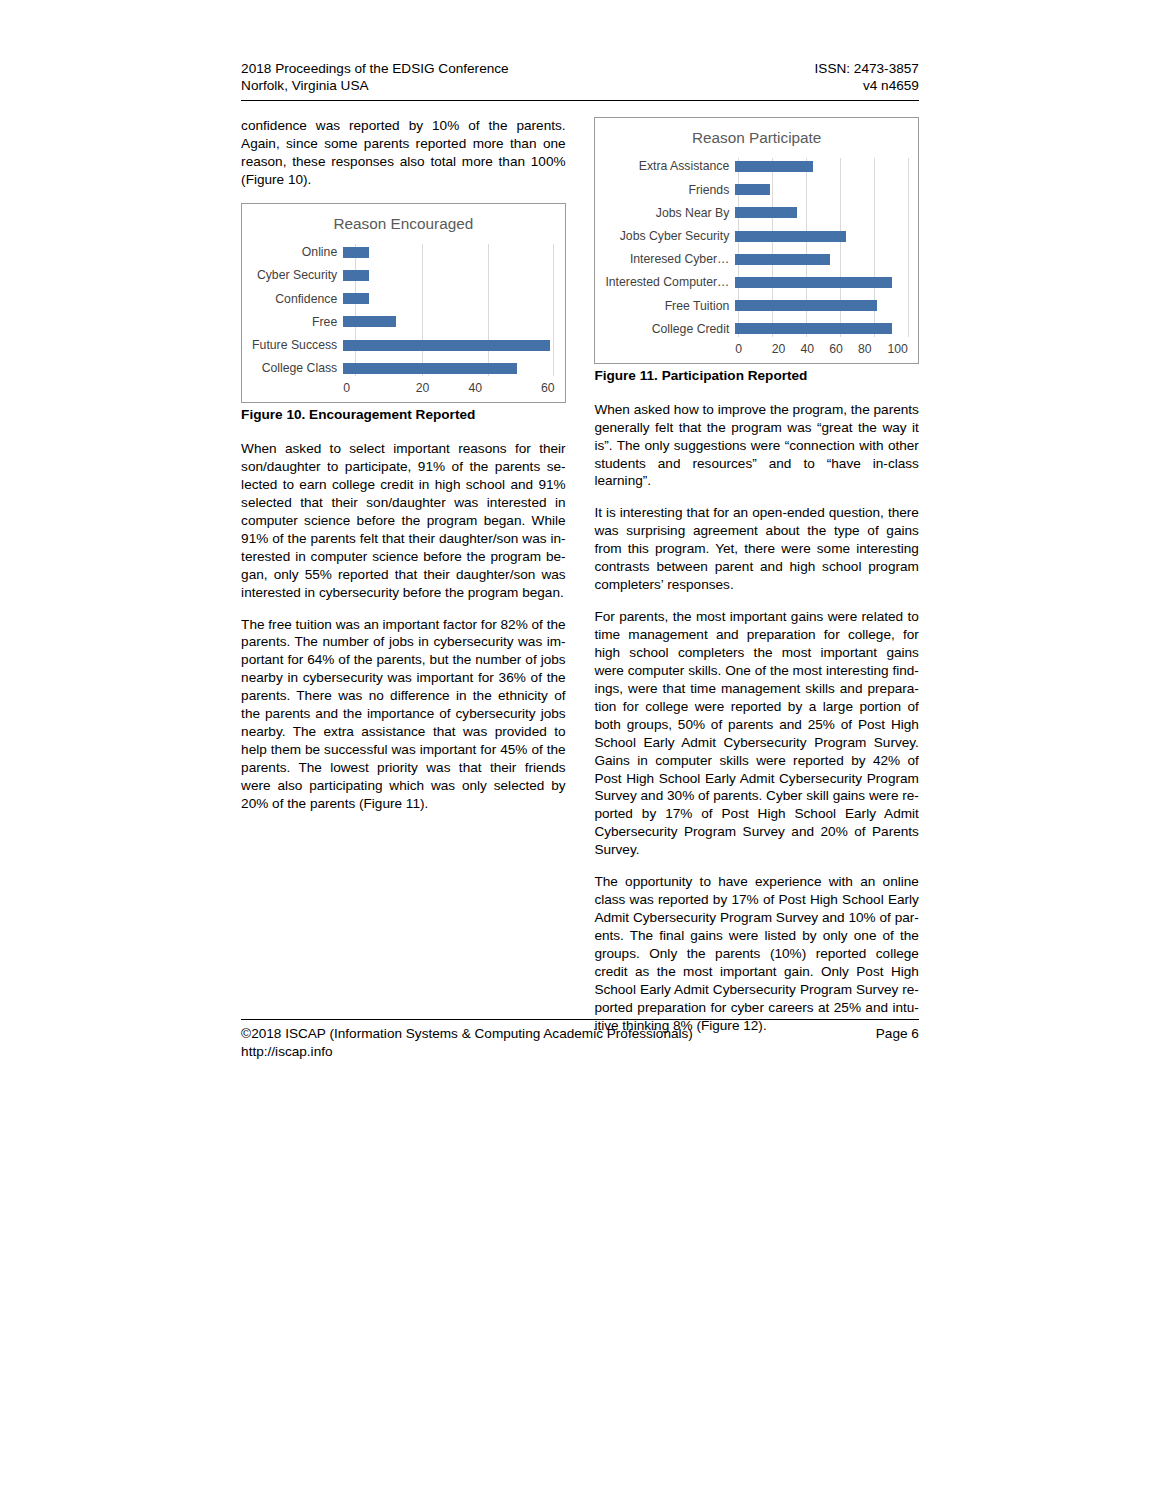2018 Proceedings of the EDSIG Conference
Norfolk, Virginia USA
ISSN: 2473-3857
v4 n4659
confidence was reported by 10% of the parents. Again, since some parents reported more than one reason, these responses also total more than 100% (Figure 10).
Reason Encouraged
Online
Cyber Security
Confidence
Free
Future Success
College Class
Future Success
0204060
Figure 10. Encouragement Reported
When asked to select important reasons for their son/daughter to participate, 91% of the parents selected to earn college credit in high school and 91% selected that their son/daughter was interested in computer science before the program began. While 91% of the parents felt that their daughter/son was interested in computer science before the program began, only 55% reported that their daughter/son was interested in cybersecurity before the program began.
The free tuition was an important factor for 82% of the parents. The number of jobs in cybersecurity was important for 64% of the parents, but the number of jobs nearby in cybersecurity was important for 36% of the parents. There was no difference in the ethnicity of the parents and the importance of cybersecurity jobs nearby. The extra assistance that was provided to help them be successful was important for 45% of the parents. The lowest priority was that their friends were also participating which was only selected by 20% of the parents (Figure 11).
Reason Participate
Extra Assistance
Friends
Jobs Near By
Jobs Cyber Security
Interesed Cyber…
Interested Computer…
Free Tuition
College Credit
Interested Computer…
020406080100
Figure 11. Participation Reported
When asked how to improve the program, the parents generally felt that the program was “great the way it is”. The only suggestions were “connection with other students and resources” and to “have in-class learning”.
It is interesting that for an open-ended question, there was surprising agreement about the type of gains from this program. Yet, there were some interesting contrasts between parent and high school program completers’ responses.
For parents, the most important gains were related to time management and preparation for college, for high school completers the most important gains were computer skills. One of the most interesting findings, were that time management skills and preparation for college were reported by a large portion of both groups, 50% of parents and 25% of Post High School Early Admit Cybersecurity Program Survey. Gains in computer skills were reported by 42% of Post High School Early Admit Cybersecurity Program Survey and 30% of parents. Cyber skill gains were reported by 17% of Post High School Early Admit Cybersecurity Program Survey and 20% of Parents Survey.
The opportunity to have experience with an online class was reported by 17% of Post High School Early Admit Cybersecurity Program Survey and 10% of parents. The final gains were listed by only one of the groups. Only the parents (10%) reported college credit as the most important gain. Only Post High School Early Admit Cybersecurity Program Survey reported preparation for cyber careers at 25% and intuitive thinking 8% (Figure 12).
©2018 ISCAP (Information Systems & Computing Academic Professionals)
Page 6
http://iscap.info